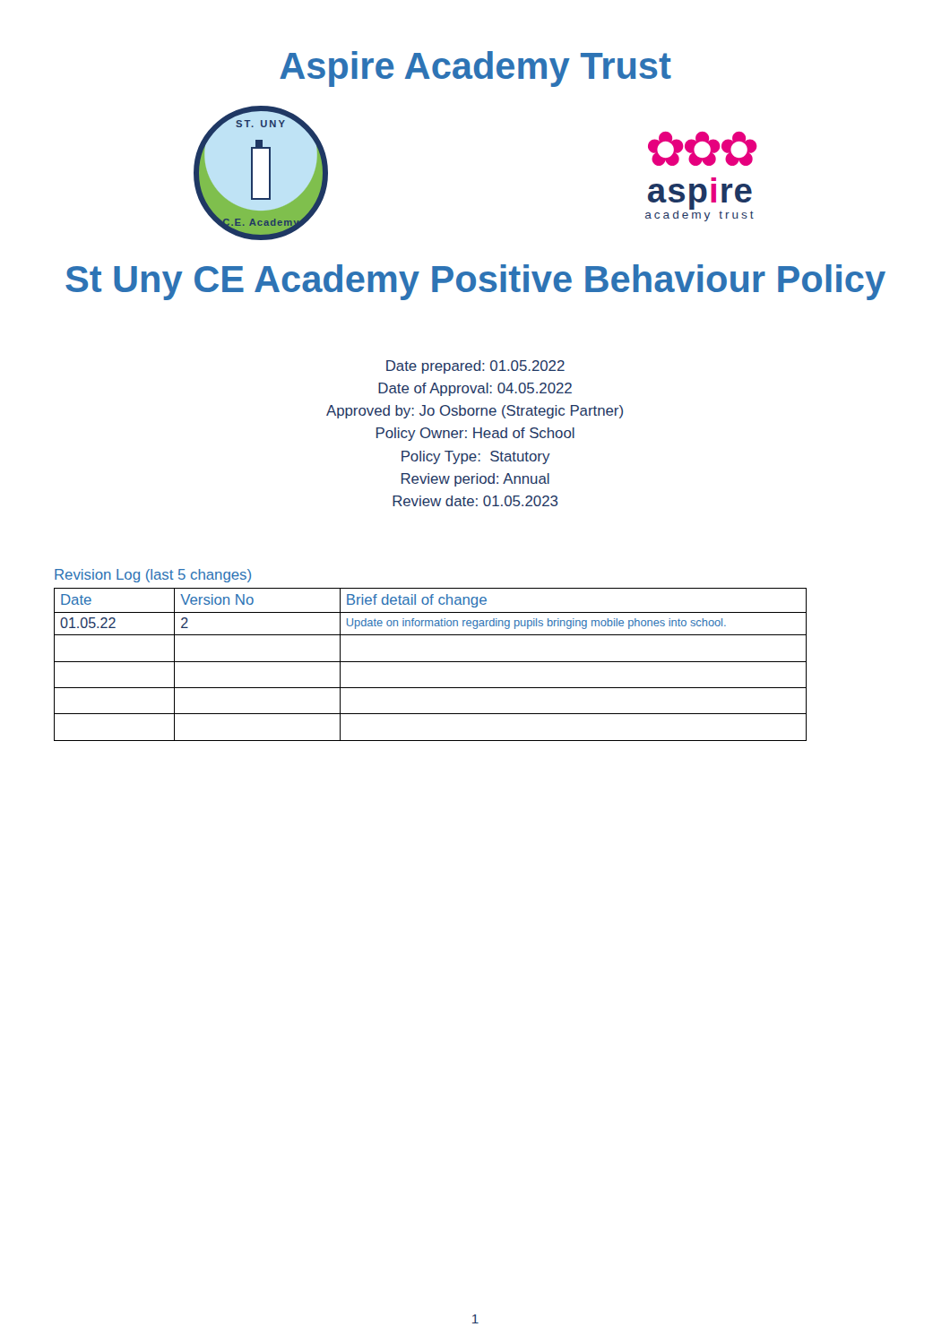Aspire Academy Trust
ST. UNY
C.E. Academy
✿✿✿
aspire
academy trust
St Uny CE Academy Positive Behaviour Policy
Date prepared: 01.05.2022
Date of Approval: 04.05.2022
Approved by: Jo Osborne (Strategic Partner)
Policy Owner: Head of School
Policy Type: Statutory
Review period: Annual
Review date: 01.05.2023
Revision Log (last 5 changes)
| Date | Version No | Brief detail of change |
| --- | --- | --- |
| 01.05.22 | 2 | Update on information regarding pupils bringing mobile phones into school. |
1